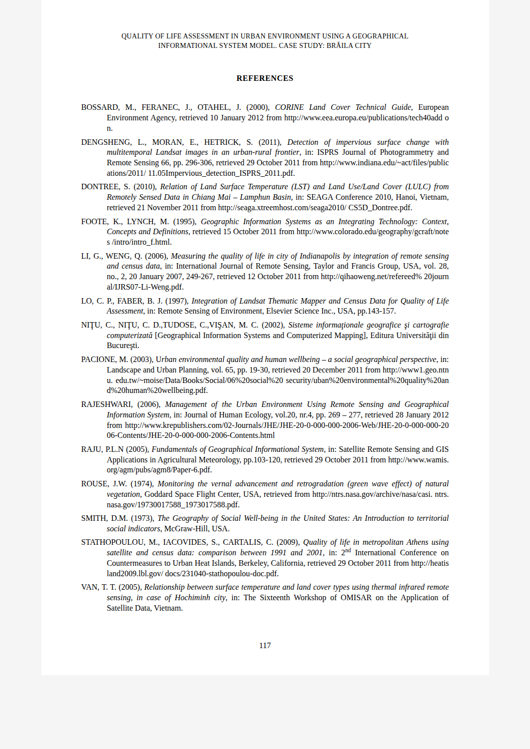Quality of Life Assessment in Urban Environment Using a Geographical
Informational System Model. Case Study: Brăila City
REFERENCES
BOSSARD, M., FERANEC, J., OTAHEL, J. (2000), CORINE Land Cover Technical Guide, European Environment Agency, retrieved 10 January 2012 from http://www.eea.europa.eu/publications/tech40add on.
DENGSHENG, L., MORAN, E., HETRICK, S. (2011), Detection of impervious surface change with multitemporal Landsat images in an urban-rural frontier, in: ISPRS Journal of Photogrammetry and Remote Sensing 66, pp. 296-306, retrieved 29 October 2011 from http://www.indiana.edu/~act/files/publications/2011/ 11.05Impervious_detection_ISPRS_2011.pdf.
DONTREE, S. (2010), Relation of Land Surface Temperature (LST) and Land Use/Land Cover (LULC) from Remotely Sensed Data in Chiang Mai – Lamphun Basin, in: SEAGA Conference 2010, Hanoi, Vietnam, retrieved 21 November 2011 from http://seaga.xtreemhost.com/seaga2010/ CS5D_Dontree.pdf.
FOOTE, K., LYNCH, M. (1995), Geographic Information Systems as an Integrating Technology: Context, Concepts and Definitions, retrieved 15 October 2011 from http://www.colorado.edu/geography/gcraft/notes /intro/intro_f.html.
LI, G., WENG, Q. (2006), Measuring the quality of life in city of Indianapolis by integration of remote sensing and census data, in: International Journal of Remote Sensing, Taylor and Francis Group, USA, vol. 28, no., 2, 20 January 2007, 249-267, retrieved 12 October 2011 from http://qihaoweng.net/refereed% 20journal/IJRS07-Li-Weng.pdf.
LO, C. P., FABER, B. J. (1997), Integration of Landsat Thematic Mapper and Census Data for Quality of Life Assessment, in: Remote Sensing of Environment, Elsevier Science Inc., USA, pp.143-157.
NIŢU, C., NIŢU, C. D.,TUDOSE, C.,VIŞAN, M. C. (2002), Sisteme informaţionale geografice şi cartografie computerizată [Geographical Information Systems and Computerized Mapping], Editura Universităţii din Bucureşti.
PACIONE, M. (2003), Urban environmental quality and human wellbeing – a social geographical perspective, in: Landscape and Urban Planning, vol. 65, pp. 19-30, retrieved 20 December 2011 from http://www1.geo.ntnu. edu.tw/~moise/Data/Books/Social/06%20social%20 security/uban%20environmental%20quality%20and%20human%20wellbeing.pdf.
RAJESHWARI, (2006), Management of the Urban Environment Using Remote Sensing and Geographical Information System, in: Journal of Human Ecology, vol.20, nr.4, pp. 269 – 277, retrieved 28 January 2012 from http://www.krepublishers.com/02-Journals/JHE/JHE-20-0-000-000-2006-Web/JHE-20-0-000-000-2006-Contents/JHE-20-0-000-000-2006-Contents.html
RAJU, P.L.N (2005), Fundamentals of Geographical Informational System, in: Satellite Remote Sensing and GIS Applications in Agricultural Meteorology, pp.103-120, retrieved 29 October 2011 from http://www.wamis. org/agm/pubs/agm8/Paper-6.pdf.
ROUSE, J.W. (1974), Monitoring the vernal advancement and retrogradation (green wave effect) of natural vegetation, Goddard Space Flight Center, USA, retrieved from http://ntrs.nasa.gov/archive/nasa/casi. ntrs.nasa.gov/19730017588_1973017588.pdf.
SMITH, D.M. (1973), The Geography of Social Well-being in the United States: An Introduction to territorial social indicators, McGraw-Hill, USA.
STATHOPOULOU, M., IACOVIDES, S., CARTALIS, C. (2009), Quality of life in metropolitan Athens using satellite and census data: comparison between 1991 and 2001, in: 2nd International Conference on Countermeasures to Urban Heat Islands, Berkeley, California, retrieved 29 October 2011 from http://heatisland2009.lbl.gov/ docs/231040-stathopoulou-doc.pdf.
VAN, T. T. (2005), Relationship between surface temperature and land cover types using thermal infrared remote sensing, in case of Hochiminh city, in: The Sixteenth Workshop of OMISAR on the Application of Satellite Data, Vietnam.
117